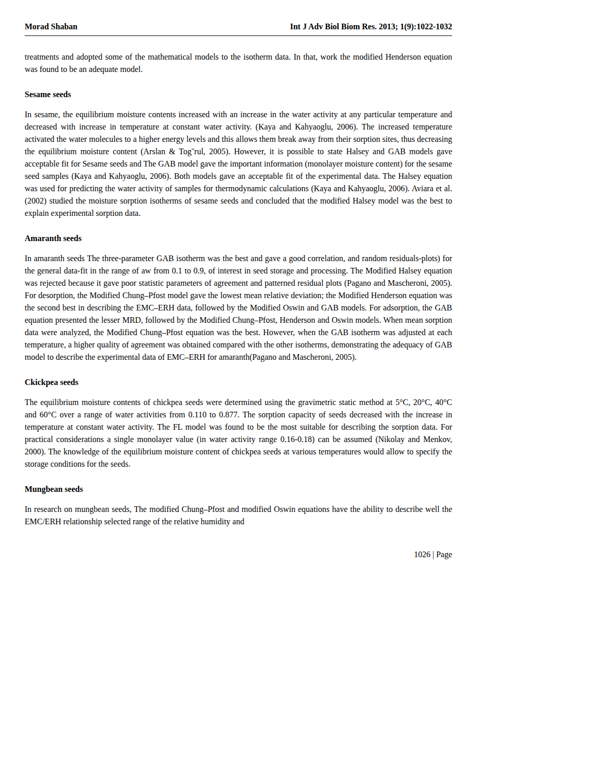Morad Shaban Int J Adv Biol Biom Res. 2013; 1(9):1022-1032
treatments and adopted some of the mathematical models to the isotherm data. In that, work the modified Henderson equation was found to be an adequate model.
Sesame seeds
In sesame, the equilibrium moisture contents increased with an increase in the water activity at any particular temperature and decreased with increase in temperature at constant water activity. (Kaya and Kahyaoglu, 2006). The increased temperature activated the water molecules to a higher energy levels and this allows them break away from their sorption sites, thus decreasing the equilibrium moisture content (Arslan & Tog˘rul, 2005). However, it is possible to state Halsey and GAB models gave acceptable fit for Sesame seeds and The GAB model gave the important information (monolayer moisture content) for the sesame seed samples (Kaya and Kahyaoglu, 2006). Both models gave an acceptable fit of the experimental data. The Halsey equation was used for predicting the water activity of samples for thermodynamic calculations (Kaya and Kahyaoglu, 2006). Aviara et al. (2002) studied the moisture sorption isotherms of sesame seeds and concluded that the modified Halsey model was the best to explain experimental sorption data.
Amaranth seeds
In amaranth seeds The three-parameter GAB isotherm was the best and gave a good correlation, and random residuals-plots) for the general data-fit in the range of aw from 0.1 to 0.9, of interest in seed storage and processing. The Modified Halsey equation was rejected because it gave poor statistic parameters of agreement and patterned residual plots (Pagano and Mascheroni, 2005). For desorption, the Modified Chung–Pfost model gave the lowest mean relative deviation; the Modified Henderson equation was the second best in describing the EMC–ERH data, followed by the Modified Oswin and GAB models. For adsorption, the GAB equation presented the lesser MRD, followed by the Modified Chung–Pfost, Henderson and Oswin models. When mean sorption data were analyzed, the Modified Chung–Pfost equation was the best. However, when the GAB isotherm was adjusted at each temperature, a higher quality of agreement was obtained compared with the other isotherms, demonstrating the adequacy of GAB model to describe the experimental data of EMC–ERH for amaranth(Pagano and Mascheroni, 2005).
Ckickpea seeds
The equilibrium moisture contents of chickpea seeds were determined using the gravimetric static method at 5°C, 20°C, 40°C and 60°C over a range of water activities from 0.110 to 0.877. The sorption capacity of seeds decreased with the increase in temperature at constant water activity. The FL model was found to be the most suitable for describing the sorption data. For practical considerations a single monolayer value (in water activity range 0.16-0.18) can be assumed (Nikolay and Menkov, 2000). The knowledge of the equilibrium moisture content of chickpea seeds at various temperatures would allow to specify the storage conditions for the seeds.
Mungbean seeds
In research on mungbean seeds, The modified Chung–Pfost and modified Oswin equations have the ability to describe well the EMC/ERH relationship selected range of the relative humidity and
1026 | Page